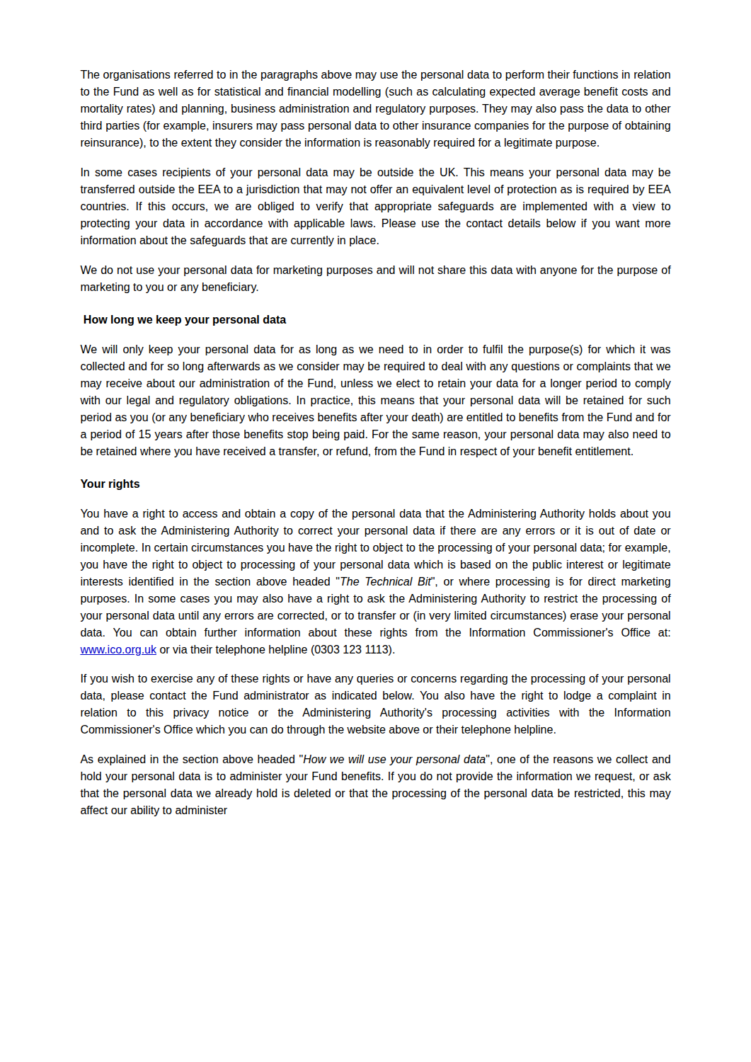The organisations referred to in the paragraphs above may use the personal data to perform their functions in relation to the Fund as well as for statistical and financial modelling (such as calculating expected average benefit costs and mortality rates) and planning, business administration and regulatory purposes. They may also pass the data to other third parties (for example, insurers may pass personal data to other insurance companies for the purpose of obtaining reinsurance), to the extent they consider the information is reasonably required for a legitimate purpose.
In some cases recipients of your personal data may be outside the UK. This means your personal data may be transferred outside the EEA to a jurisdiction that may not offer an equivalent level of protection as is required by EEA countries. If this occurs, we are obliged to verify that appropriate safeguards are implemented with a view to protecting your data in accordance with applicable laws. Please use the contact details below if you want more information about the safeguards that are currently in place.
We do not use your personal data for marketing purposes and will not share this data with anyone for the purpose of marketing to you or any beneficiary.
How long we keep your personal data
We will only keep your personal data for as long as we need to in order to fulfil the purpose(s) for which it was collected and for so long afterwards as we consider may be required to deal with any questions or complaints that we may receive about our administration of the Fund, unless we elect to retain your data for a longer period to comply with our legal and regulatory obligations. In practice, this means that your personal data will be retained for such period as you (or any beneficiary who receives benefits after your death) are entitled to benefits from the Fund and for a period of 15 years after those benefits stop being paid. For the same reason, your personal data may also need to be retained where you have received a transfer, or refund, from the Fund in respect of your benefit entitlement.
Your rights
You have a right to access and obtain a copy of the personal data that the Administering Authority holds about you and to ask the Administering Authority to correct your personal data if there are any errors or it is out of date or incomplete. In certain circumstances you have the right to object to the processing of your personal data; for example, you have the right to object to processing of your personal data which is based on the public interest or legitimate interests identified in the section above headed "The Technical Bit", or where processing is for direct marketing purposes. In some cases you may also have a right to ask the Administering Authority to restrict the processing of your personal data until any errors are corrected, or to transfer or (in very limited circumstances) erase your personal data. You can obtain further information about these rights from the Information Commissioner's Office at: www.ico.org.uk or via their telephone helpline (0303 123 1113).
If you wish to exercise any of these rights or have any queries or concerns regarding the processing of your personal data, please contact the Fund administrator as indicated below. You also have the right to lodge a complaint in relation to this privacy notice or the Administering Authority's processing activities with the Information Commissioner's Office which you can do through the website above or their telephone helpline.
As explained in the section above headed "How we will use your personal data", one of the reasons we collect and hold your personal data is to administer your Fund benefits. If you do not provide the information we request, or ask that the personal data we already hold is deleted or that the processing of the personal data be restricted, this may affect our ability to administer